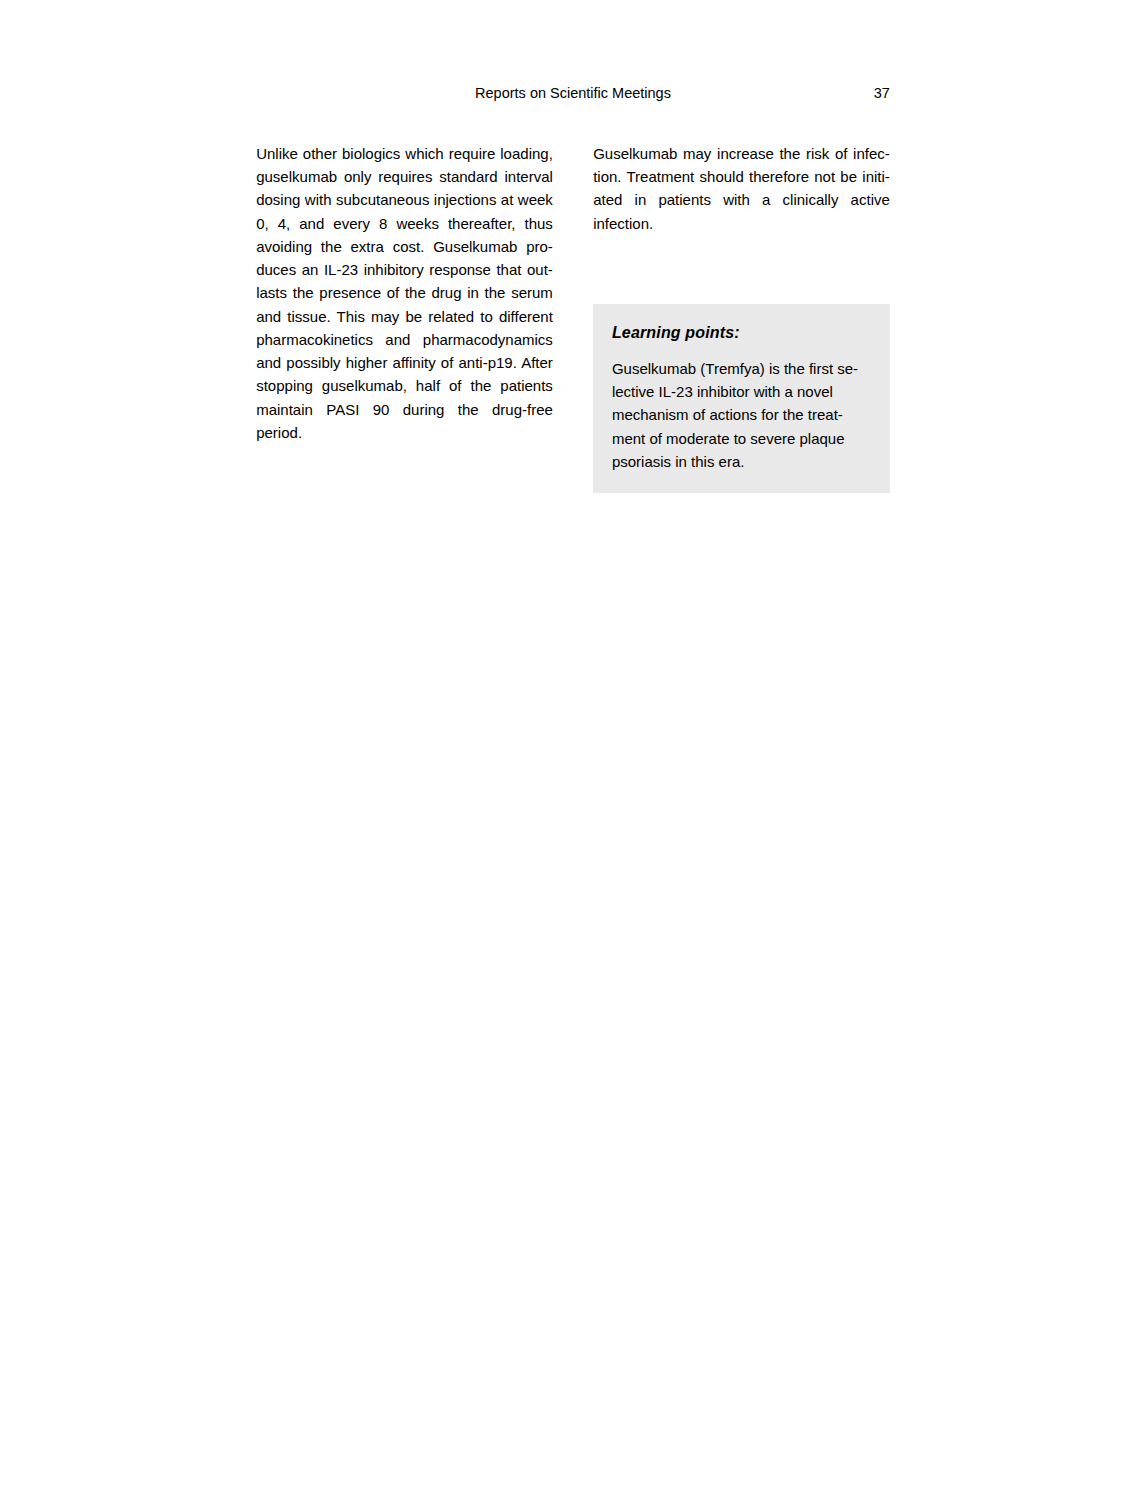Reports on Scientific Meetings
37
Unlike other biologics which require loading, guselkumab only requires standard interval dosing with subcutaneous injections at week 0, 4, and every 8 weeks thereafter, thus avoiding the extra cost. Guselkumab produces an IL-23 inhibitory response that outlasts the presence of the drug in the serum and tissue. This may be related to different pharmacokinetics and pharmacodynamics and possibly higher affinity of anti-p19. After stopping guselkumab, half of the patients maintain PASI 90 during the drug-free period.
Guselkumab may increase the risk of infection. Treatment should therefore not be initiated in patients with a clinically active infection.
Learning points:
Guselkumab (Tremfya) is the first selective IL-23 inhibitor with a novel mechanism of actions for the treatment of moderate to severe plaque psoriasis in this era.